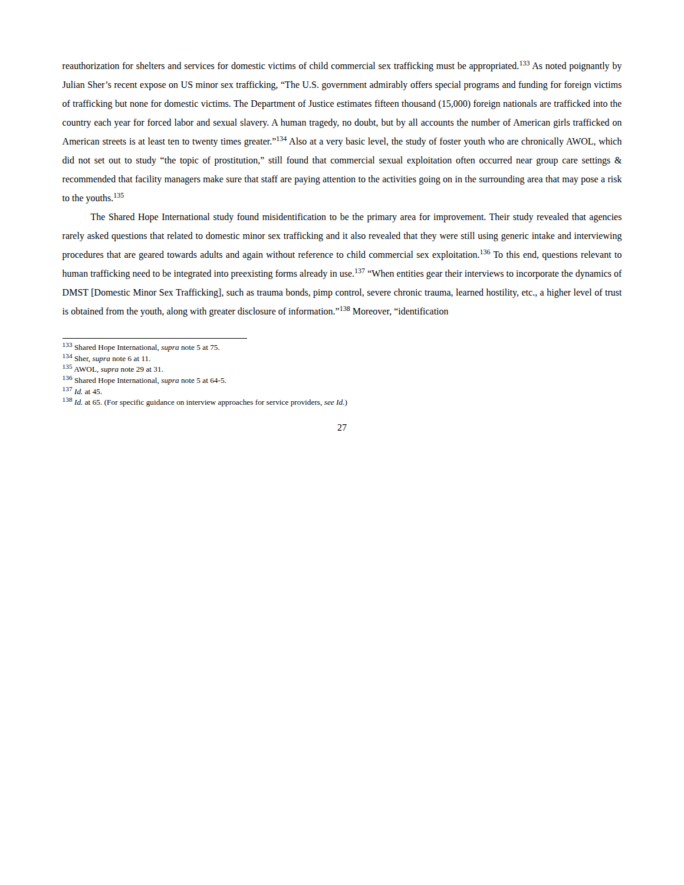reauthorization for shelters and services for domestic victims of child commercial sex trafficking must be appropriated.133 As noted poignantly by Julian Sher’s recent expose on US minor sex trafficking, “The U.S. government admirably offers special programs and funding for foreign victims of trafficking but none for domestic victims. The Department of Justice estimates fifteen thousand (15,000) foreign nationals are trafficked into the country each year for forced labor and sexual slavery. A human tragedy, no doubt, but by all accounts the number of American girls trafficked on American streets is at least ten to twenty times greater.”134 Also at a very basic level, the study of foster youth who are chronically AWOL, which did not set out to study “the topic of prostitution,” still found that commercial sexual exploitation often occurred near group care settings & recommended that facility managers make sure that staff are paying attention to the activities going on in the surrounding area that may pose a risk to the youths.135
The Shared Hope International study found misidentification to be the primary area for improvement. Their study revealed that agencies rarely asked questions that related to domestic minor sex trafficking and it also revealed that they were still using generic intake and interviewing procedures that are geared towards adults and again without reference to child commercial sex exploitation.136 To this end, questions relevant to human trafficking need to be integrated into preexisting forms already in use.137 “When entities gear their interviews to incorporate the dynamics of DMST [Domestic Minor Sex Trafficking], such as trauma bonds, pimp control, severe chronic trauma, learned hostility, etc., a higher level of trust is obtained from the youth, along with greater disclosure of information.”138 Moreover, “identification
133 Shared Hope International, supra note 5 at 75.
134 Sher, supra note 6 at 11.
135 AWOL, supra note 29 at 31.
136 Shared Hope International, supra note 5 at 64-5.
137 Id. at 45.
138 Id. at 65. (For specific guidance on interview approaches for service providers, see Id.)
27